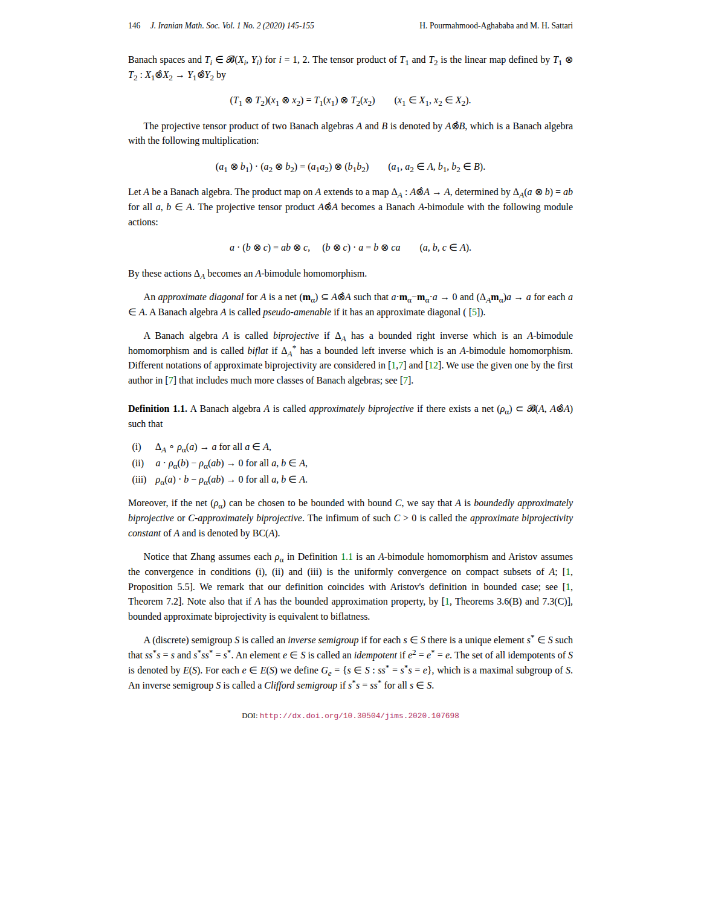146 J. Iranian Math. Soc. Vol. 1 No. 2 (2020) 145-155 H. Pourmahmood-Aghababa and M. H. Sattari
Banach spaces and Ti ∈ 𝓑(Xi, Yi) for i = 1, 2. The tensor product of T1 and T2 is the linear map defined by T1 ⊗ T2 : X1⊗̂X2 → Y1⊗̂Y2 by
(T1 ⊗ T2)(x1 ⊗ x2) = T1(x1) ⊗ T2(x2) (x1 ∈ X1, x2 ∈ X2).
The projective tensor product of two Banach algebras A and B is denoted by A⊗̂B, which is a Banach algebra with the following multiplication:
(a1 ⊗ b1) · (a2 ⊗ b2) = (a1a2) ⊗ (b1b2) (a1, a2 ∈ A, b1, b2 ∈ B).
Let A be a Banach algebra. The product map on A extends to a map ΔA : A⊗̂A → A, determined by ΔA(a ⊗ b) = ab for all a, b ∈ A. The projective tensor product A⊗̂A becomes a Banach A-bimodule with the following module actions:
a · (b ⊗ c) = ab ⊗ c, (b ⊗ c) · a = b ⊗ ca (a, b, c ∈ A).
By these actions ΔA becomes an A-bimodule homomorphism.
An approximate diagonal for A is a net (mα) ⊆ A⊗̂A such that a·mα−mα·a → 0 and (ΔAmα)a → a for each a ∈ A. A Banach algebra A is called pseudo-amenable if it has an approximate diagonal ( [5]).
A Banach algebra A is called biprojective if ΔA has a bounded right inverse which is an A-bimodule homomorphism and is called biflat if ΔA* has a bounded left inverse which is an A-bimodule homomorphism. Different notations of approximate biprojectivity are considered in [1,7] and [12]. We use the given one by the first author in [7] that includes much more classes of Banach algebras; see [7].
Definition 1.1. A Banach algebra A is called approximately biprojective if there exists a net (ρα) ⊂ 𝓑(A, A⊗̂A) such that
(i) ΔA ∘ ρα(a) → a for all a ∈ A,
(ii) a · ρα(b) − ρα(ab) → 0 for all a, b ∈ A,
(iii) ρα(a) · b − ρα(ab) → 0 for all a, b ∈ A.
Moreover, if the net (ρα) can be chosen to be bounded with bound C, we say that A is boundedly approximately biprojective or C-approximately biprojective. The infimum of such C > 0 is called the approximate biprojectivity constant of A and is denoted by BC(A).
Notice that Zhang assumes each ρα in Definition 1.1 is an A-bimodule homomorphism and Aristov assumes the convergence in conditions (i), (ii) and (iii) is the uniformly convergence on compact subsets of A; [1, Proposition 5.5]. We remark that our definition coincides with Aristov's definition in bounded case; see [1, Theorem 7.2]. Note also that if A has the bounded approximation property, by [1, Theorems 3.6(B) and 7.3(C)], bounded approximate biprojectivity is equivalent to biflatness.
A (discrete) semigroup S is called an inverse semigroup if for each s ∈ S there is a unique element s* ∈ S such that ss*s = s and s*ss* = s*. An element e ∈ S is called an idempotent if e2 = e* = e. The set of all idempotents of S is denoted by E(S). For each e ∈ E(S) we define Ge = {s ∈ S : ss* = s*s = e}, which is a maximal subgroup of S. An inverse semigroup S is called a Clifford semigroup if s*s = ss* for all s ∈ S.
DOI: http://dx.doi.org/10.30504/jims.2020.107698